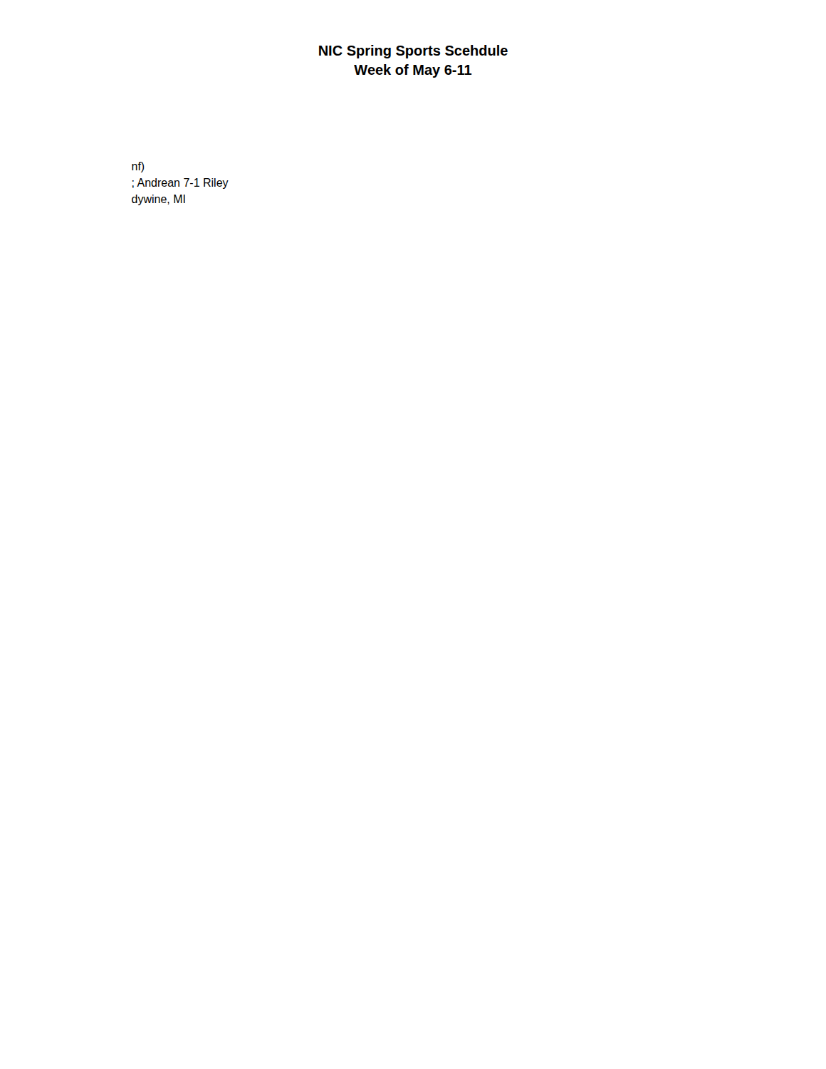NIC Spring Sports Scehdule
Week of May 6-11
nf)
; Andrean 7-1 Riley
dywine, MI